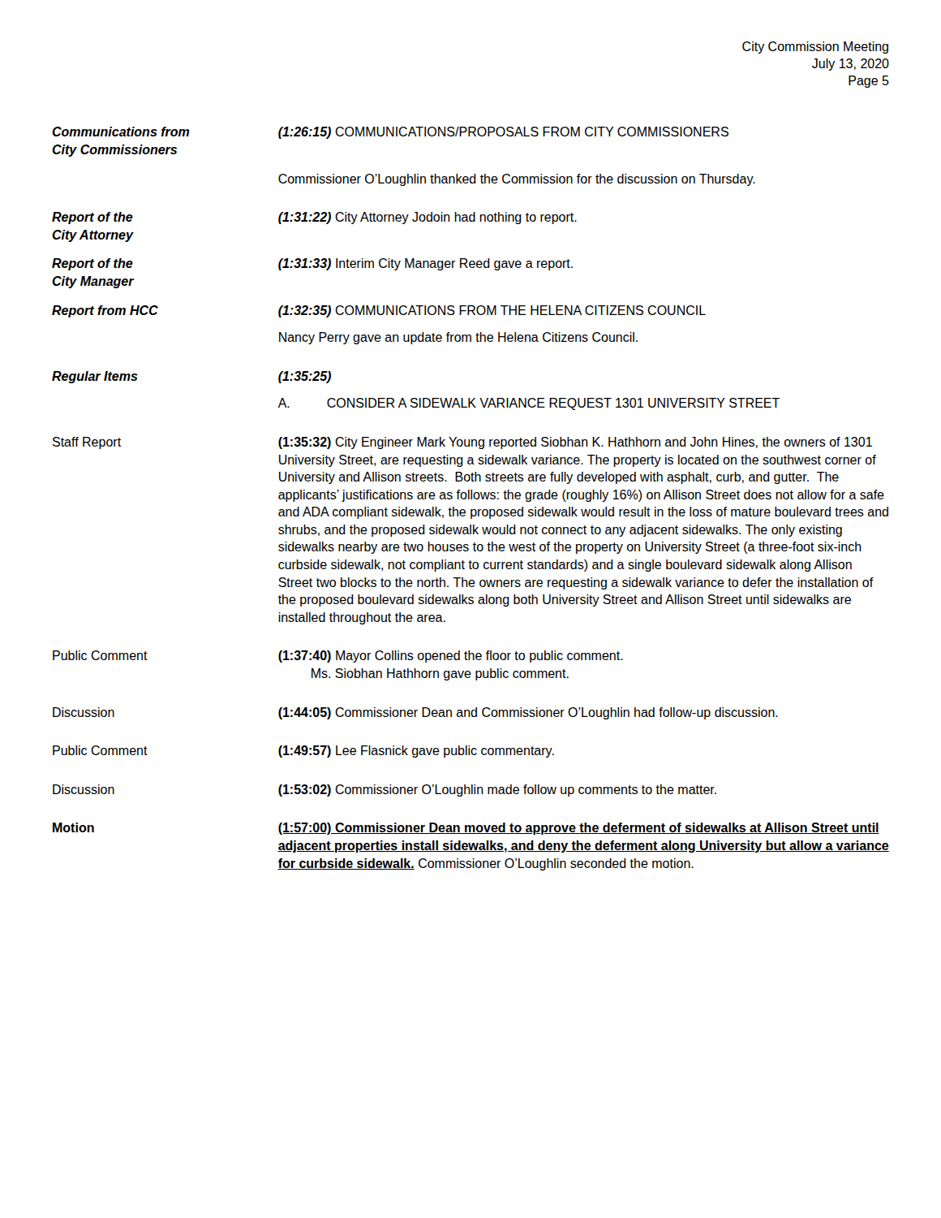City Commission Meeting
July 13, 2020
Page 5
| Communications from City Commissioners | (1:26:15) COMMUNICATIONS/PROPOSALS FROM CITY COMMISSIONERS |
| | Commissioner O’Loughlin thanked the Commission for the discussion on Thursday. |
| Report of the City Attorney | (1:31:22) City Attorney Jodoin had nothing to report. |
| Report of the City Manager | (1:31:33) Interim City Manager Reed gave a report. |
| Report from HCC | (1:32:35) COMMUNICATIONS FROM THE HELENA CITIZENS COUNCIL Nancy Perry gave an update from the Helena Citizens Council. |
| Regular Items | (1:35:25) A. CONSIDER A SIDEWALK VARIANCE REQUEST 1301 UNIVERSITY STREET |
| Staff Report | (1:35:32) City Engineer Mark Young reported Siobhan K. Hathhorn and John Hines, the owners of 1301 University Street, are requesting a sidewalk variance. The property is located on the southwest corner of University and Allison streets. Both streets are fully developed with asphalt, curb, and gutter. The applicants’ justifications are as follows: the grade (roughly 16%) on Allison Street does not allow for a safe and ADA compliant sidewalk, the proposed sidewalk would result in the loss of mature boulevard trees and shrubs, and the proposed sidewalk would not connect to any adjacent sidewalks. The only existing sidewalks nearby are two houses to the west of the property on University Street (a three-foot six-inch curbside sidewalk, not compliant to current standards) and a single boulevard sidewalk along Allison Street two blocks to the north. The owners are requesting a sidewalk variance to defer the installation of the proposed boulevard sidewalks along both University Street and Allison Street until sidewalks are installed throughout the area. |
| Public Comment | (1:37:40) Mayor Collins opened the floor to public comment. Ms. Siobhan Hathhorn gave public comment. |
| Discussion | (1:44:05) Commissioner Dean and Commissioner O’Loughlin had follow-up discussion. |
| Public Comment | (1:49:57) Lee Flasnick gave public commentary. |
| Discussion | (1:53:02) Commissioner O’Loughlin made follow up comments to the matter. |
| Motion | (1:57:00) Commissioner Dean moved to approve the deferment of sidewalks at Allison Street until adjacent properties install sidewalks, and deny the deferment along University but allow a variance for curbside sidewalk. Commissioner O’Loughlin seconded the motion. |